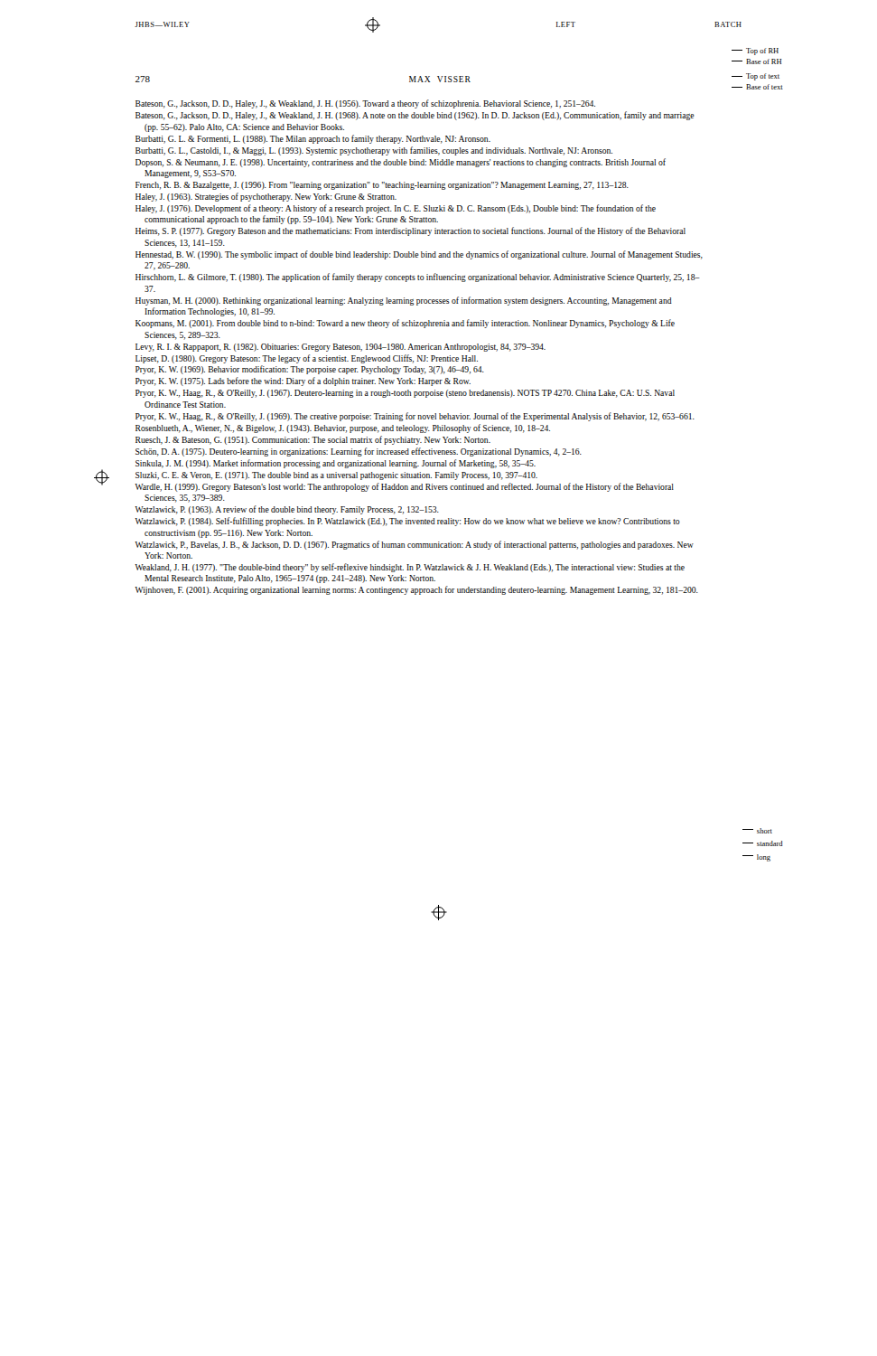JHBS—WILEY LEFT BATCH
Top of RH
Base of RH
Top of text
Base of text
short
standard
long
278
Max Visser
Bateson, G., Jackson, D. D., Haley, J., & Weakland, J. H. (1956). Toward a theory of schizophrenia. Behavioral Science, 1, 251–264.
Bateson, G., Jackson, D. D., Haley, J., & Weakland, J. H. (1968). A note on the double bind (1962). In D. D. Jackson (Ed.), Communication, family and marriage (pp. 55–62). Palo Alto, CA: Science and Behavior Books.
Burbatti, G. L. & Formenti, L. (1988). The Milan approach to family therapy. Northvale, NJ: Aronson.
Burbatti, G. L., Castoldi, I., & Maggi, L. (1993). Systemic psychotherapy with families, couples and individuals. Northvale, NJ: Aronson.
Dopson, S. & Neumann, J. E. (1998). Uncertainty, contrariness and the double bind: Middle managers' reactions to changing contracts. British Journal of Management, 9, S53–S70.
French, R. B. & Bazalgette, J. (1996). From "learning organization" to "teaching-learning organization"? Management Learning, 27, 113–128.
Haley, J. (1963). Strategies of psychotherapy. New York: Grune & Stratton.
Haley, J. (1976). Development of a theory: A history of a research project. In C. E. Sluzki & D. C. Ransom (Eds.), Double bind: The foundation of the communicational approach to the family (pp. 59–104). New York: Grune & Stratton.
Heims, S. P. (1977). Gregory Bateson and the mathematicians: From interdisciplinary interaction to societal functions. Journal of the History of the Behavioral Sciences, 13, 141–159.
Hennestad, B. W. (1990). The symbolic impact of double bind leadership: Double bind and the dynamics of organizational culture. Journal of Management Studies, 27, 265–280.
Hirschhorn, L. & Gilmore, T. (1980). The application of family therapy concepts to influencing organizational behavior. Administrative Science Quarterly, 25, 18–37.
Huysman, M. H. (2000). Rethinking organizational learning: Analyzing learning processes of information system designers. Accounting, Management and Information Technologies, 10, 81–99.
Koopmans, M. (2001). From double bind to n-bind: Toward a new theory of schizophrenia and family interaction. Nonlinear Dynamics, Psychology & Life Sciences, 5, 289–323.
Levy, R. I. & Rappaport, R. (1982). Obituaries: Gregory Bateson, 1904–1980. American Anthropologist, 84, 379–394.
Lipset, D. (1980). Gregory Bateson: The legacy of a scientist. Englewood Cliffs, NJ: Prentice Hall.
Pryor, K. W. (1969). Behavior modification: The porpoise caper. Psychology Today, 3(7), 46–49, 64.
Pryor, K. W. (1975). Lads before the wind: Diary of a dolphin trainer. New York: Harper & Row.
Pryor, K. W., Haag, R., & O'Reilly, J. (1967). Deutero-learning in a rough-tooth porpoise (steno bredanensis). NOTS TP 4270. China Lake, CA: U.S. Naval Ordinance Test Station.
Pryor, K. W., Haag, R., & O'Reilly, J. (1969). The creative porpoise: Training for novel behavior. Journal of the Experimental Analysis of Behavior, 12, 653–661.
Rosenblueth, A., Wiener, N., & Bigelow, J. (1943). Behavior, purpose, and teleology. Philosophy of Science, 10, 18–24.
Ruesch, J. & Bateson, G. (1951). Communication: The social matrix of psychiatry. New York: Norton.
Schön, D. A. (1975). Deutero-learning in organizations: Learning for increased effectiveness. Organizational Dynamics, 4, 2–16.
Sinkula, J. M. (1994). Market information processing and organizational learning. Journal of Marketing, 58, 35–45.
Sluzki, C. E. & Veron, E. (1971). The double bind as a universal pathogenic situation. Family Process, 10, 397–410.
Wardle, H. (1999). Gregory Bateson's lost world: The anthropology of Haddon and Rivers continued and reflected. Journal of the History of the Behavioral Sciences, 35, 379–389.
Watzlawick, P. (1963). A review of the double bind theory. Family Process, 2, 132–153.
Watzlawick, P. (1984). Self-fulfilling prophecies. In P. Watzlawick (Ed.), The invented reality: How do we know what we believe we know? Contributions to constructivism (pp. 95–116). New York: Norton.
Watzlawick, P., Bavelas, J. B., & Jackson, D. D. (1967). Pragmatics of human communication: A study of interactional patterns, pathologies and paradoxes. New York: Norton.
Weakland, J. H. (1977). "The double-bind theory" by self-reflexive hindsight. In P. Watzlawick & J. H. Weakland (Eds.), The interactional view: Studies at the Mental Research Institute, Palo Alto, 1965–1974 (pp. 241–248). New York: Norton.
Wijnhoven, F. (2001). Acquiring organizational learning norms: A contingency approach for understanding deutero-learning. Management Learning, 32, 181–200.